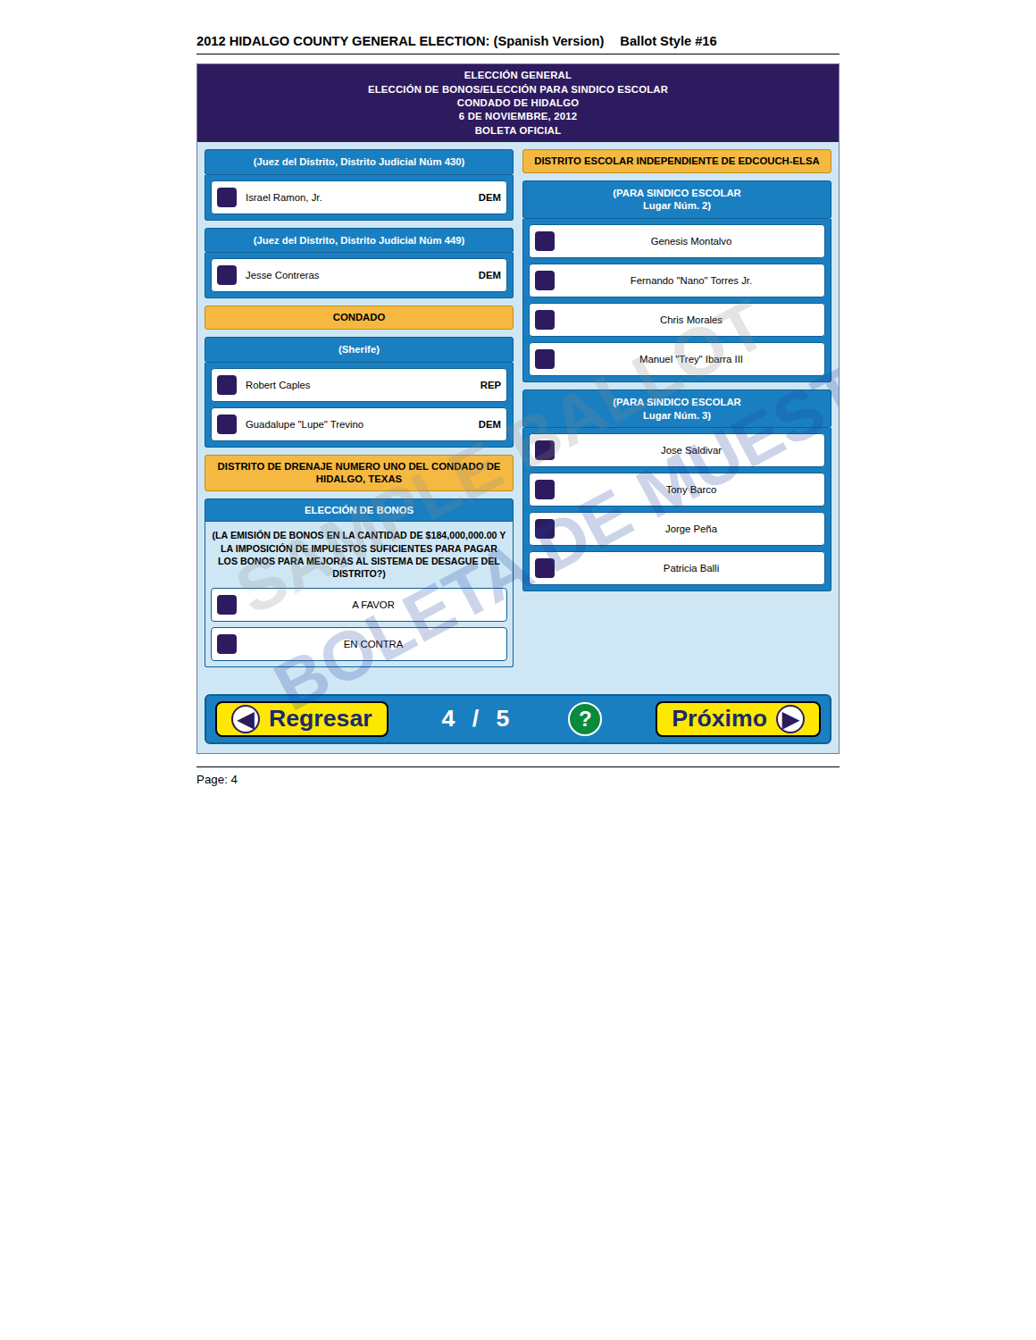2012 HIDALGO COUNTY GENERAL ELECTION: (Spanish Version)Ballot Style #16
SAMPLE BALLOT
BOLETA DE MUESTRA
ELECCIÓN GENERAL
ELECCIÓN DE BONOS/ELECCIÓN PARA SINDICO ESCOLAR
CONDADO DE HIDALGO
6 DE NOVIEMBRE, 2012
BOLETA OFICIAL
(Juez del Distrito, Distrito Judicial Núm 430)
Israel Ramon, Jr.
DEM
(Juez del Distrito, Distrito Judicial Núm 449)
Jesse Contreras
DEM
CONDADO
(Sherife)
Robert Caples
REP
Guadalupe "Lupe" Trevino
DEM
DISTRITO DE DRENAJE NUMERO UNO DEL CONDADO DE HIDALGO, TEXAS
ELECCIÓN DE BONOS
(LA EMISIÓN DE BONOS EN LA CANTIDAD DE $184,000,000.00 Y LA IMPOSICIÓN DE IMPUESTOS SUFICIENTES PARA PAGAR LOS BONOS PARA MEJORAS AL SISTEMA DE DESAGUE DEL DISTRITO?)
A FAVOR
EN CONTRA
DISTRITO ESCOLAR INDEPENDIENTE DE EDCOUCH-ELSA
(PARA SINDICO ESCOLAR
Lugar Núm. 2)
Genesis Montalvo
Fernando "Nano" Torres Jr.
Chris Morales
Manuel "Trey" Ibarra III
(PARA SINDICO ESCOLAR
Lugar Núm. 3)
Jose Saldivar
Tony Barco
Jorge Peña
Patricia Balli
◀ Regresar
4 / 5
?
Próximo ▶
Page: 4